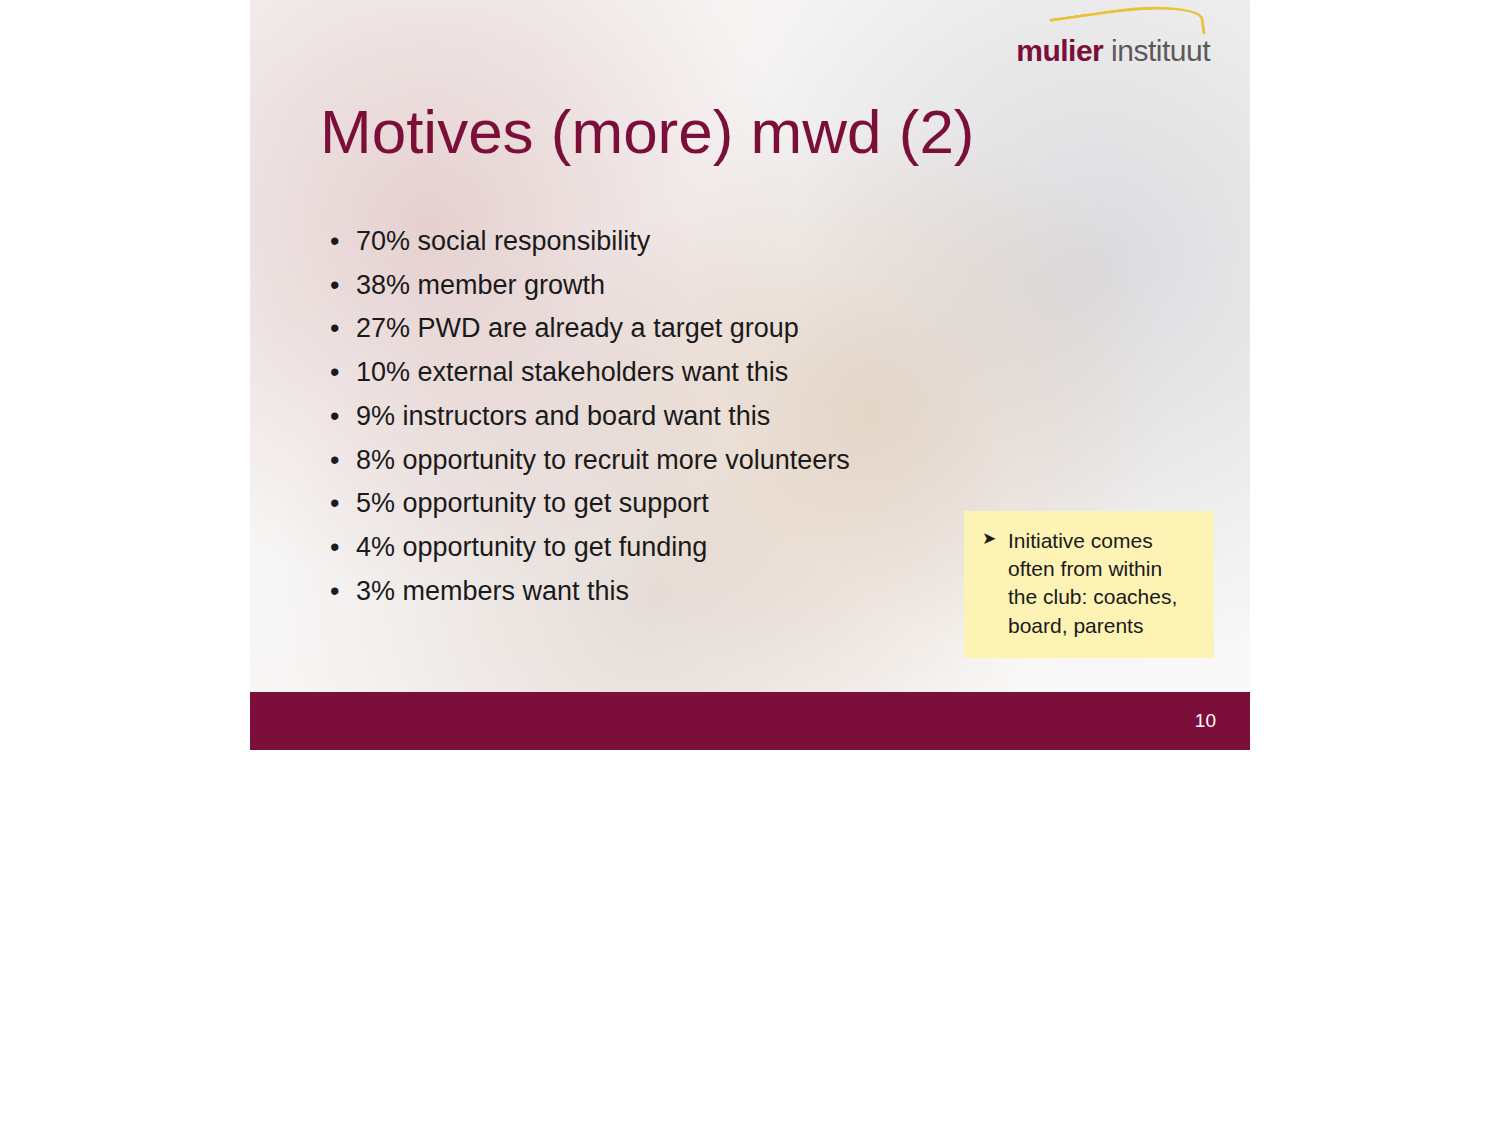mulier instituut
Motives (more) mwd (2)
70% social responsibility
38% member growth
27% PWD are already a target group
10% external stakeholders want this
9% instructors and board want this
8% opportunity to recruit more volunteers
5% opportunity to get support
4% opportunity to get funding
3% members want this
Initiative comes often from within the club: coaches, board, parents
10